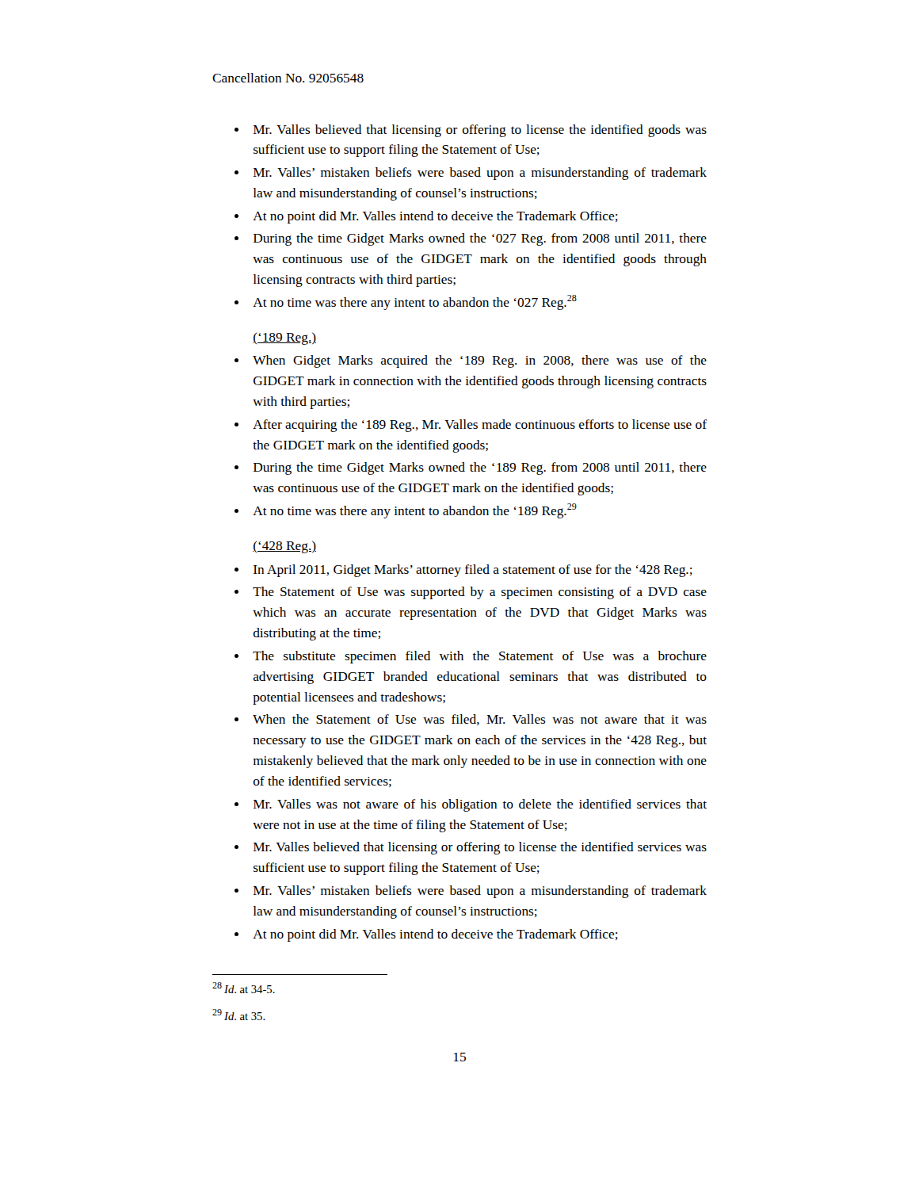Cancellation No. 92056548
Mr. Valles believed that licensing or offering to license the identified goods was sufficient use to support filing the Statement of Use;
Mr. Valles’ mistaken beliefs were based upon a misunderstanding of trademark law and misunderstanding of counsel’s instructions;
At no point did Mr. Valles intend to deceive the Trademark Office;
During the time Gidget Marks owned the ‘027 Reg. from 2008 until 2011, there was continuous use of the GIDGET mark on the identified goods through licensing contracts with third parties;
At no time was there any intent to abandon the ‘027 Reg.28
(‘189 Reg.)
When Gidget Marks acquired the ‘189 Reg. in 2008, there was use of the GIDGET mark in connection with the identified goods through licensing contracts with third parties;
After acquiring the ‘189 Reg., Mr. Valles made continuous efforts to license use of the GIDGET mark on the identified goods;
During the time Gidget Marks owned the ‘189 Reg. from 2008 until 2011, there was continuous use of the GIDGET mark on the identified goods;
At no time was there any intent to abandon the ‘189 Reg.29
(‘428 Reg.)
In April 2011, Gidget Marks’ attorney filed a statement of use for the ‘428 Reg.;
The Statement of Use was supported by a specimen consisting of a DVD case which was an accurate representation of the DVD that Gidget Marks was distributing at the time;
The substitute specimen filed with the Statement of Use was a brochure advertising GIDGET branded educational seminars that was distributed to potential licensees and tradeshows;
When the Statement of Use was filed, Mr. Valles was not aware that it was necessary to use the GIDGET mark on each of the services in the ‘428 Reg., but mistakenly believed that the mark only needed to be in use in connection with one of the identified services;
Mr. Valles was not aware of his obligation to delete the identified services that were not in use at the time of filing the Statement of Use;
Mr. Valles believed that licensing or offering to license the identified services was sufficient use to support filing the Statement of Use;
Mr. Valles’ mistaken beliefs were based upon a misunderstanding of trademark law and misunderstanding of counsel’s instructions;
At no point did Mr. Valles intend to deceive the Trademark Office;
28Id. at 34-5.
29Id. at 35.
15